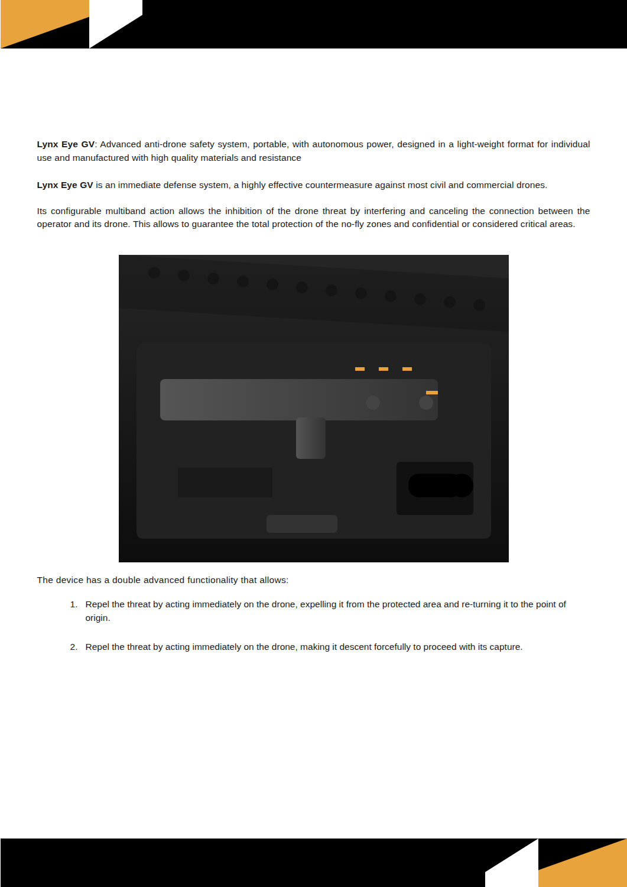Lynx Eye GV: Advanced anti-drone safety system, portable, with autonomous power, designed in a light-weight format for individual use and manufactured with high quality materials and resistance
Lynx Eye GV is an immediate defense system, a highly effective countermeasure against most civil and commercial drones.
Its configurable multiband action allows the inhibition of the drone threat by interfering and canceling the connection between the operator and its drone. This allows to guarantee the total protection of the no-fly zones and confidential or considered critical areas.
The device has a double advanced functionality that allows:
Repel the threat by acting immediately on the drone, expelling it from the protected area and re-turning it to the point of origin.
Repel the threat by acting immediately on the drone, making it descent forcefully to proceed with its capture.